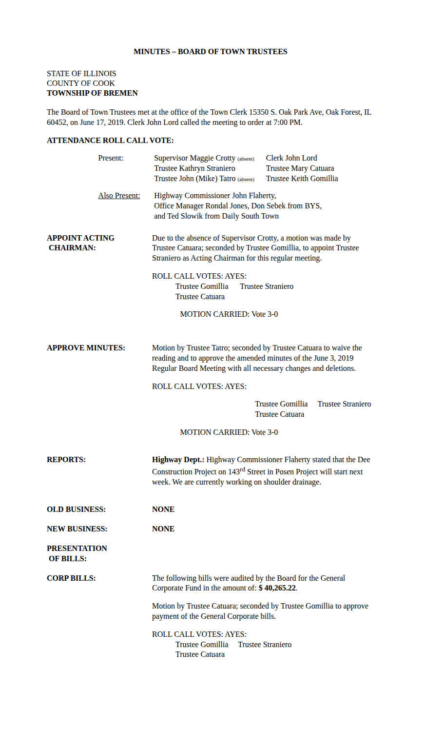MINUTES – BOARD OF TOWN TRUSTEES
STATE OF ILLINOIS
COUNTY OF COOK
TOWNSHIP OF BREMEN
The Board of Town Trustees met at the office of the Town Clerk 15350 S. Oak Park Ave, Oak Forest, IL 60452, on June 17, 2019. Clerk John Lord called the meeting to order at 7:00 PM.
ATTENDANCE ROLL CALL VOTE:
| Present: | Supervisor Maggie Crotty (absent) Trustee Kathryn Straniero Trustee John (Mike) Tatro (absent) | Clerk John Lord Trustee Mary Catuara Trustee Keith Gomillia |
| Also Present: | Highway Commissioner John Flaherty, Office Manager Rondal Jones, Don Sebek from BYS, and Ted Slowik from Daily South Town |
APPOINT ACTING CHAIRMAN:
Due to the absence of Supervisor Crotty, a motion was made by Trustee Catuara; seconded by Trustee Gomillia, to appoint Trustee Straniero as Acting Chairman for this regular meeting.
ROLL CALL VOTES: AYES:
Trustee Gomillia Trustee Straniero
Trustee Catuara
MOTION CARRIED: Vote 3-0
APPROVE MINUTES:
Motion by Trustee Tatro; seconded by Trustee Catuara to waive the reading and to approve the amended minutes of the June 3, 2019 Regular Board Meeting with all necessary changes and deletions.
ROLL CALL VOTES: AYES:
Trustee Gomillia Trustee Straniero
Trustee Catuara
MOTION CARRIED: Vote 3-0
REPORTS:
Highway Dept.: Highway Commissioner Flaherty stated that the Dee Construction Project on 143rd Street in Posen Project will start next week. We are currently working on shoulder drainage.
OLD BUSINESS:
NONE
NEW BUSINESS:
NONE
PRESENTATION OF BILLS:
CORP BILLS:
The following bills were audited by the Board for the General Corporate Fund in the amount of: $ 40,265.22.
Motion by Trustee Catuara; seconded by Trustee Gomillia to approve payment of the General Corporate bills.
ROLL CALL VOTES: AYES:
Trustee Gomillia Trustee Straniero
Trustee Catuara